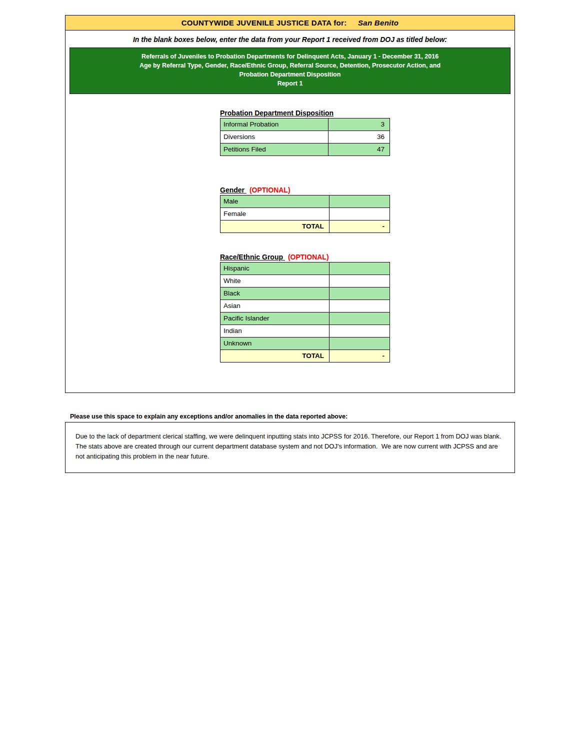COUNTYWIDE JUVENILE JUSTICE DATA for: San Benito
In the blank boxes below, enter the data from your Report 1 received from DOJ as titled below:
Referrals of Juveniles to Probation Departments for Delinquent Acts, January 1 - December 31, 2016
Age by Referral Type, Gender, Race/Ethnic Group, Referral Source, Detention, Prosecutor Action, and
Probation Department Disposition
Report 1
Probation Department Disposition
| Informal Probation | 3 |
| Diversions | 36 |
| Petitions Filed | 47 |
Gender (OPTIONAL)
| Male | |
| Female | |
| TOTAL | - |
Race/Ethnic Group (OPTIONAL)
| Hispanic | |
| White | |
| Black | |
| Asian | |
| Pacific Islander | |
| Indian | |
| Unknown | |
| TOTAL | - |
Please use this space to explain any exceptions and/or anomalies in the data reported above:
Due to the lack of department clerical staffing, we were delinquent inputting stats into JCPSS for 2016. Therefore, our Report 1 from DOJ was blank. The stats above are created through our current department database system and not DOJ's information. We are now current with JCPSS and are not anticipating this problem in the near future.